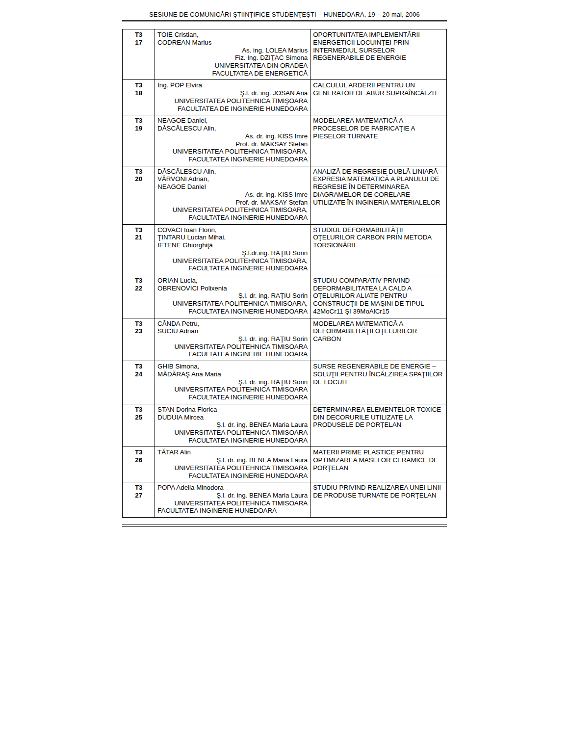SESIUNE DE COMUNICĂRI ŞTIINŢIFICE STUDENŢEŞTI – HUNEDOARA, 19 – 20 mai, 2006
| T3 17 | TOIE Cristian, CODREAN Marius As. ing. LOLEA Marius Fiz. Ing. DZIŢAC Simona UNIVERSITATEA DIN ORADEA FACULTATEA DE ENERGETICĂ | OPORTUNITATEA IMPLEMENTĂRII ENERGETICII LOCUINŢEI PRIN INTERMEDIUL SURSELOR REGENERABILE DE ENERGIE |
| T3 18 | Ing. POP Elvira Ş.l. dr. ing. JOSAN Ana UNIVERSITATEA POLITEHNICA TIMIŞOARA FACULTATEA DE INGINERIE HUNEDOARA | CALCULUL ARDERII PENTRU UN GENERATOR DE ABUR SUPRAÎNCĂLZIT |
| T3 19 | NEAGOE Daniel, DĂSCĂLESCU Alin, As. dr. ing. KISS Imre Prof. dr. MAKSAY Stefan UNIVERSITATEA POLITEHNICA TIMISOARA, FACULTATEA INGINERIE HUNEDOARA | MODELAREA MATEMATICĂ A PROCESELOR DE FABRICAŢIE A PIESELOR TURNATE |
| T3 20 | DĂSCĂLESCU Alin, VÂRVONI Adrian, NEAGOE Daniel As. dr. ing. KISS Imre Prof. dr. MAKSAY Stefan UNIVERSITATEA POLITEHNICA TIMISOARA, FACULTATEA INGINERIE HUNEDOARA | ANALIZĂ DE REGRESIE DUBLĂ LINIARĂ - EXPRESIA MATEMATICĂ A PLANULUI DE REGRESIE ÎN DETERMINAREA DIAGRAMELOR DE CORELARE UTILIZATE ÎN INGINERIA MATERIALELOR |
| T3 21 | COVACI Ioan Florin, ŢINTARU Lucian Mihai, IFTENE Ghiorghiţă Ş.l.dr.ing. RAŢIU Sorin UNIVERSITATEA POLITEHNICA TIMISOARA, FACULTATEA INGINERIE HUNEDOARA | STUDIUL DEFORMABILITĂŢII OŢELURILOR CARBON PRIN METODA TORSIONĂRII |
| T3 22 | ORIAN Lucia, OBRENOVICI Polixenia Ş.l. dr. ing. RAŢIU Sorin UNIVERSITATEA POLITEHNICA TIMISOARA, FACULTATEA INGINERIE HUNEDOARA | STUDIU COMPARATIV PRIVIND DEFORMABILITATEA LA CALD A OŢELURILOR ALIATE PENTRU CONSTRUCŢII DE MAŞINI DE TIPUL 42MoCr11 ŞI 39MoAlCr15 |
| T3 23 | CÂNDA Petru, SUCIU Adrian Ş.l. dr. ing. RAŢIU Sorin UNIVERSITATEA POLITEHNICA TIMISOARA FACULTATEA INGINERIE HUNEDOARA | MODELAREA MATEMATICĂ A DEFORMABILITĂŢII OŢELURILOR CARBON |
| T3 24 | GHIB Simona, MĂDĂRAŞ Ana Maria Ş.l. dr. ing. RAŢIU Sorin UNIVERSITATEA POLITEHNICA TIMISOARA FACULTATEA INGINERIE HUNEDOARA | SURSE REGENERABILE DE ENERGIE – SOLUŢII PENTRU ÎNCĂLZIREA SPAŢIILOR DE LOCUIT |
| T3 25 | STAN Dorina Florica DUDUIA Mircea Ş.l. dr. ing. BENEA Maria Laura UNIVERSITATEA POLITEHNICA TIMISOARA FACULTATEA INGINERIE HUNEDOARA | DETERMINAREA ELEMENTELOR TOXICE DIN DECORURILE UTILIZATE LA PRODUSELE DE PORŢELAN |
| T3 26 | TĂTAR Alin Ş.l. dr. ing. BENEA Maria Laura UNIVERSITATEA POLITEHNICA TIMISOARA FACULTATEA INGINERIE HUNEDOARA | MATERII PRIME PLASTICE PENTRU OPTIMIZAREA MASELOR CERAMICE DE PORŢELAN |
| T3 27 | POPA Adelia Minodora Ş.l. dr. ing. BENEA Maria Laura UNIVERSITATEA POLITEHNICA TIMISOARA FACULTATEA INGINERIE HUNEDOARA | STUDIU PRIVIND REALIZAREA UNEI LINII DE PRODUSE TURNATE DE PORŢELAN |